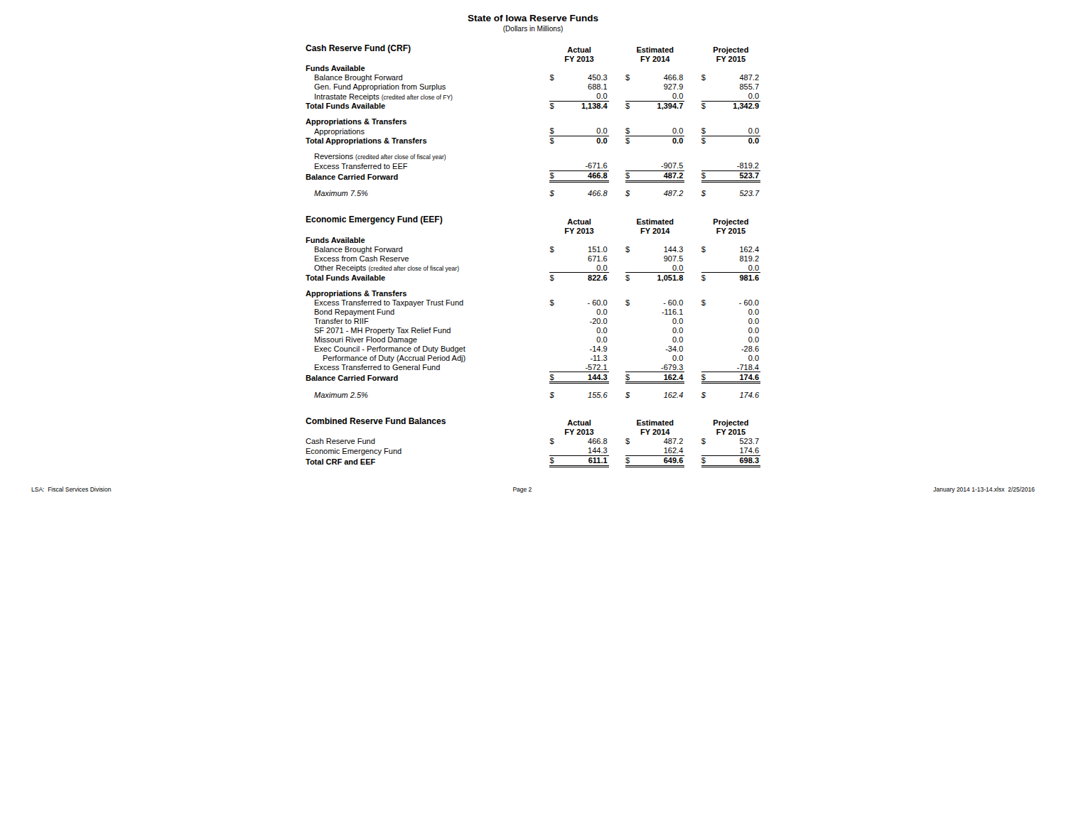State of Iowa Reserve Funds
(Dollars in Millions)
| Cash Reserve Fund (CRF) | | Actual | | Estimated | | Projected |
| | | FY 2013 | | FY 2014 | | FY 2015 |
| Funds Available |
| Balance Brought Forward | | $ | 450.3 | | $ | 466.8 | | $ | 487.2 |
| Gen. Fund Appropriation from Surplus | | | 688.1 | | | 927.9 | | | 855.7 |
| Intrastate Receipts (credited after close of FY) | | | 0.0 | | | 0.0 | | | 0.0 |
| Total Funds Available | | $ | 1,138.4 | | $ | 1,394.7 | | $ | 1,342.9 |
| Appropriations & Transfers |
| Appropriations | | $ | 0.0 | | $ | 0.0 | | $ | 0.0 |
| Total Appropriations & Transfers | | $ | 0.0 | | $ | 0.0 | | $ | 0.0 |
| Reversions (credited after close of fiscal year) |
| Excess Transferred to EEF | | | -671.6 | | | -907.5 | | | -819.2 |
| Balance Carried Forward | | $ | 466.8 | | $ | 487.2 | | $ | 523.7 |
| Maximum 7.5% | | $ | 466.8 | | $ | 487.2 | | $ | 523.7 |
| Economic Emergency Fund (EEF) | | Actual | | Estimated | | Projected |
| | | FY 2013 | | FY 2014 | | FY 2015 |
| Funds Available |
| Balance Brought Forward | | $ | 151.0 | | $ | 144.3 | | $ | 162.4 |
| Excess from Cash Reserve | | | 671.6 | | | 907.5 | | | 819.2 |
| Other Receipts (credited after close of fiscal year) | | | 0.0 | | | 0.0 | | | 0.0 |
| Total Funds Available | | $ | 822.6 | | $ | 1,051.8 | | $ | 981.6 |
| Appropriations & Transfers |
| Excess Transferred to Taxpayer Trust Fund | | $ | - 60.0 | | $ | - 60.0 | | $ | - 60.0 |
| Bond Repayment Fund | | | 0.0 | | | -116.1 | | | 0.0 |
| Transfer to RIIF | | | -20.0 | | | 0.0 | | | 0.0 |
| SF 2071 - MH Property Tax Relief Fund | | | 0.0 | | | 0.0 | | | 0.0 |
| Missouri River Flood Damage | | | 0.0 | | | 0.0 | | | 0.0 |
| Exec Council - Performance of Duty Budget | | | -14.9 | | | -34.0 | | | -28.6 |
| Performance of Duty (Accrual Period Adj) | | | -11.3 | | | 0.0 | | | 0.0 |
| Excess Transferred to General Fund | | | -572.1 | | | -679.3 | | | -718.4 |
| Balance Carried Forward | | $ | 144.3 | | $ | 162.4 | | $ | 174.6 |
| Maximum 2.5% | | $ | 155.6 | | $ | 162.4 | | $ | 174.6 |
| Combined Reserve Fund Balances | | Actual | | Estimated | | Projected |
| | | FY 2013 | | FY 2014 | | FY 2015 |
| Cash Reserve Fund | | $ | 466.8 | | $ | 487.2 | | $ | 523.7 |
| Economic Emergency Fund | | | 144.3 | | | 162.4 | | | 174.6 |
| Total CRF and EEF | | $ | 611.1 | | $ | 649.6 | | $ | 698.3 |
LSA: Fiscal Services Division Page 2 January 2014 1-13-14.xlsx 2/25/2016